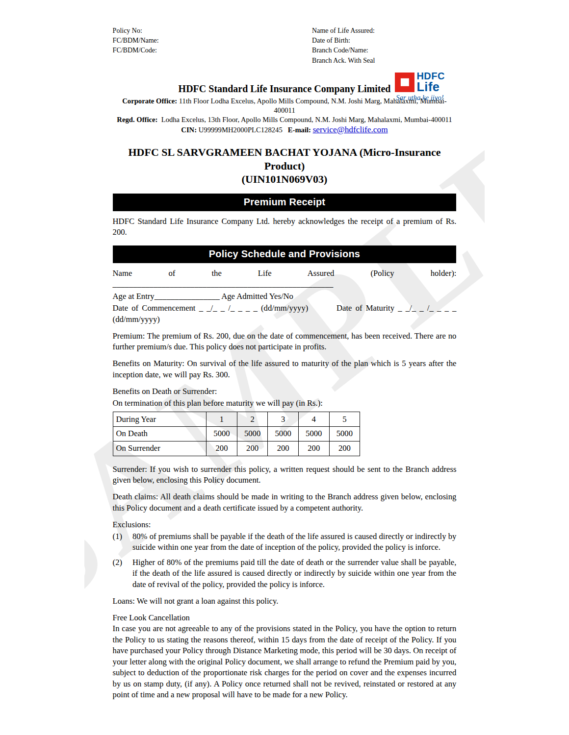SAMPLE
| Policy No: FC/BDM/Name: FC/BDM/Code: | Name of Life Assured: Date of Birth: Branch Code/Name: Branch Ack. With Seal |
HDFC
Life
Sar utha ke jiyo!
HDFC Standard Life Insurance Company Limited
Corporate Office: 11th Floor Lodha Excelus, Apollo Mills Compound, N.M. Joshi Marg, Mahalaxmi, Mumbai-400011
Regd. Office: Lodha Excelus, 13th Floor, Apollo Mills Compound, N.M. Joshi Marg, Mahalaxmi, Mumbai-400011
CIN: U99999MH2000PLC128245 E-mail: service@hdfclife.com
HDFC SL SARVGRAMEEN BACHAT YOJANA (Micro-Insurance Product) (UIN101N069V03)
Premium Receipt
HDFC Standard Life Insurance Company Ltd. hereby acknowledges the receipt of a premium of Rs. 200.
Policy Schedule and Provisions
Name of the Life Assured (Policy holder): ______________________________________________________
Age at Entry________________ Age Admitted Yes/No
Date of Commencement _ _/_ _ /_ _ _ _ (dd/mm/yyyy) Date of Maturity _ _/_ _ /_ _ _ _ (dd/mm/yyyy)
Premium: The premium of Rs. 200, due on the date of commencement, has been received. There are no further premium/s due. This policy does not participate in profits.
Benefits on Maturity: On survival of the life assured to maturity of the plan which is 5 years after the inception date, we will pay Rs. 300.
Benefits on Death or Surrender:
On termination of this plan before maturity we will pay (in Rs.):
| During Year | 1 | 2 | 3 | 4 | 5 |
| On Death | 5000 | 5000 | 5000 | 5000 | 5000 |
| On Surrender | 200 | 200 | 200 | 200 | 200 |
Surrender: If you wish to surrender this policy, a written request should be sent to the Branch address given below, enclosing this Policy document.
Death claims: All death claims should be made in writing to the Branch address given below, enclosing this Policy document and a death certificate issued by a competent authority.
Exclusions:
(1) 80% of premiums shall be payable if the death of the life assured is caused directly or indirectly by suicide within one year from the date of inception of the policy, provided the policy is inforce.
(2) Higher of 80% of the premiums paid till the date of death or the surrender value shall be payable, if the death of the life assured is caused directly or indirectly by suicide within one year from the date of revival of the policy, provided the policy is inforce.
Loans: We will not grant a loan against this policy.
Free Look Cancellation
In case you are not agreeable to any of the provisions stated in the Policy, you have the option to return the Policy to us stating the reasons thereof, within 15 days from the date of receipt of the Policy. If you have purchased your Policy through Distance Marketing mode, this period will be 30 days. On receipt of your letter along with the original Policy document, we shall arrange to refund the Premium paid by you, subject to deduction of the proportionate risk charges for the period on cover and the expenses incurred by us on stamp duty, (if any). A Policy once returned shall not be revived, reinstated or restored at any point of time and a new proposal will have to be made for a new Policy.